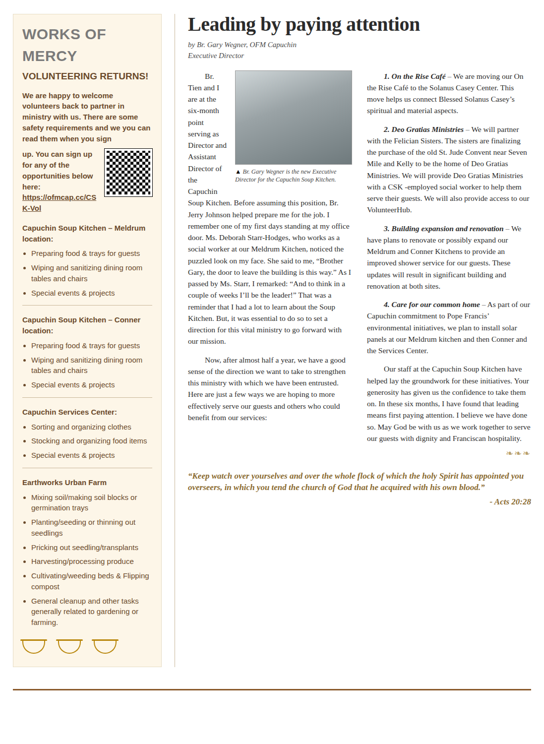WORKS OF MERCY
VOLUNTEERING RETURNS!
We are happy to welcome volunteers back to partner in ministry with us. There are some safety requirements and we you can read them when you sign
up. You can sign up for any of the opportunities below here:
https://ofmcap.cc/CSK-Vol
Capuchin Soup Kitchen – Meldrum location:
Preparing food & trays for guests
Wiping and sanitizing dining room tables and chairs
Special events & projects
Capuchin Soup Kitchen – Conner location:
Preparing food & trays for guests
Wiping and sanitizing dining room tables and chairs
Special events & projects
Capuchin Services Center:
Sorting and organizing clothes
Stocking and organizing food items
Special events & projects
Earthworks Urban Farm
Mixing soil/making soil blocks or germination trays
Planting/seeding or thinning out seedlings
Pricking out seedling/transplants
Harvesting/processing produce
Cultivating/weeding beds & Flipping compost
General cleanup and other tasks generally related to gardening or farming.
Leading by paying attention
by Br. Gary Wegner, OFM Capuchin
Executive Director
▲ Br. Gary Wegner is the new Executive Director for the Capuchin Soup Kitchen.
Br. Tien and I are at the six-month point serving as Director and Assistant Director of the Capuchin Soup Kitchen. Before assuming this position, Br. Jerry Johnson helped prepare me for the job. I remember one of my first days standing at my office door. Ms. Deborah Starr-Hodges, who works as a social worker at our Meldrum Kitchen, noticed the puzzled look on my face. She said to me, “Brother Gary, the door to leave the building is this way.” As I passed by Ms. Starr, I remarked: “And to think in a couple of weeks I’ll be the leader!” That was a reminder that I had a lot to learn about the Soup Kitchen. But, it was essential to do so to set a direction for this vital ministry to go forward with our mission.
Now, after almost half a year, we have a good sense of the direction we want to take to strengthen this ministry with which we have been entrusted. Here are just a few ways we are hoping to more effectively serve our guests and others who could benefit from our services:
1. On the Rise Café – We are moving our On the Rise Café to the Solanus Casey Center. This move helps us connect Blessed Solanus Casey’s spiritual and material aspects.
2. Deo Gratias Ministries – We will partner with the Felician Sisters. The sisters are finalizing the purchase of the old St. Jude Convent near Seven Mile and Kelly to be the home of Deo Gratias Ministries. We will provide Deo Gratias Ministries with a CSK -employed social worker to help them serve their guests. We will also provide access to our VolunteerHub.
3. Building expansion and renovation – We have plans to renovate or possibly expand our Meldrum and Conner Kitchens to provide an improved shower service for our guests. These updates will result in significant building and renovation at both sites.
4. Care for our common home – As part of our Capuchin commitment to Pope Francis’ environmental initiatives, we plan to install solar panels at our Meldrum kitchen and then Conner and the Services Center.
Our staff at the Capuchin Soup Kitchen have helped lay the groundwork for these initiatives. Your generosity has given us the confidence to take them on. In these six months, I have found that leading means first paying attention. I believe we have done so. May God be with us as we work together to serve our guests with dignity and Franciscan hospitality.
❧❧❧
“Keep watch over yourselves and over the whole flock of which the holy Spirit has appointed you overseers, in which you tend the church of God that he acquired with his own blood.” - Acts 20:28